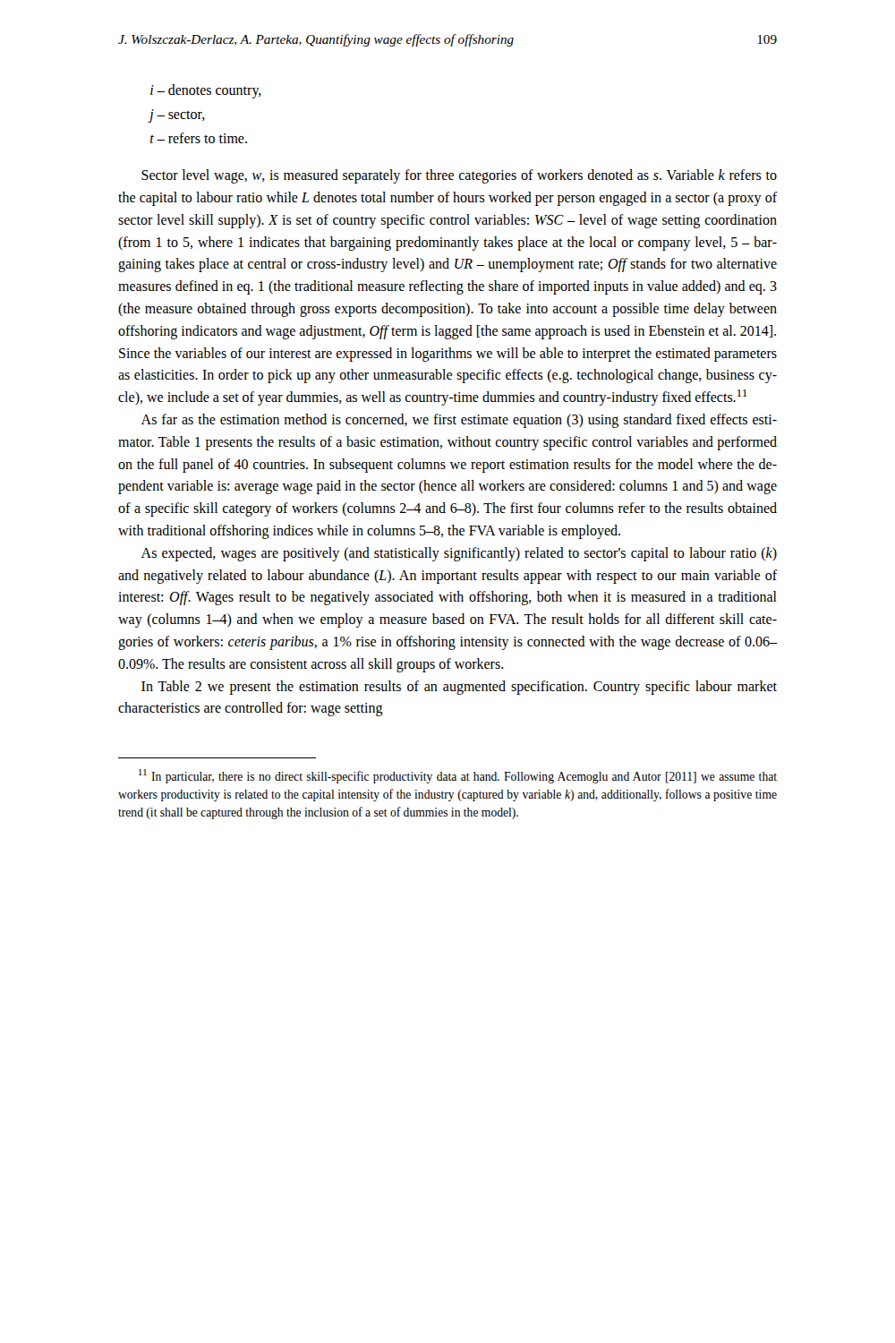J. Wolszczak-Derlacz, A. Parteka, Quantifying wage effects of offshoring 109
i – denotes country,
j – sector,
t – refers to time.
Sector level wage, w, is measured separately for three categories of workers denoted as s. Variable k refers to the capital to labour ratio while L denotes total number of hours worked per person engaged in a sector (a proxy of sector level skill supply). X is set of country specific control variables: WSC – level of wage setting coordination (from 1 to 5, where 1 indicates that bargaining predominantly takes place at the local or company level, 5 – bargaining takes place at central or cross-industry level) and UR – unemployment rate; Off stands for two alternative measures defined in eq. 1 (the traditional measure reflecting the share of imported inputs in value added) and eq. 3 (the measure obtained through gross exports decomposition). To take into account a possible time delay between offshoring indicators and wage adjustment, Off term is lagged [the same approach is used in Ebenstein et al. 2014]. Since the variables of our interest are expressed in logarithms we will be able to interpret the estimated parameters as elasticities. In order to pick up any other unmeasurable specific effects (e.g. technological change, business cycle), we include a set of year dummies, as well as country-time dummies and country-industry fixed effects.11
As far as the estimation method is concerned, we first estimate equation (3) using standard fixed effects estimator. Table 1 presents the results of a basic estimation, without country specific control variables and performed on the full panel of 40 countries. In subsequent columns we report estimation results for the model where the dependent variable is: average wage paid in the sector (hence all workers are considered: columns 1 and 5) and wage of a specific skill category of workers (columns 2–4 and 6–8). The first four columns refer to the results obtained with traditional offshoring indices while in columns 5–8, the FVA variable is employed.
As expected, wages are positively (and statistically significantly) related to sector's capital to labour ratio (k) and negatively related to labour abundance (L). An important results appear with respect to our main variable of interest: Off. Wages result to be negatively associated with offshoring, both when it is measured in a traditional way (columns 1–4) and when we employ a measure based on FVA. The result holds for all different skill categories of workers: ceteris paribus, a 1% rise in offshoring intensity is connected with the wage decrease of 0.06–0.09%. The results are consistent across all skill groups of workers.
In Table 2 we present the estimation results of an augmented specification. Country specific labour market characteristics are controlled for: wage setting
11 In particular, there is no direct skill-specific productivity data at hand. Following Acemoglu and Autor [2011] we assume that workers productivity is related to the capital intensity of the industry (captured by variable k) and, additionally, follows a positive time trend (it shall be captured through the inclusion of a set of dummies in the model).